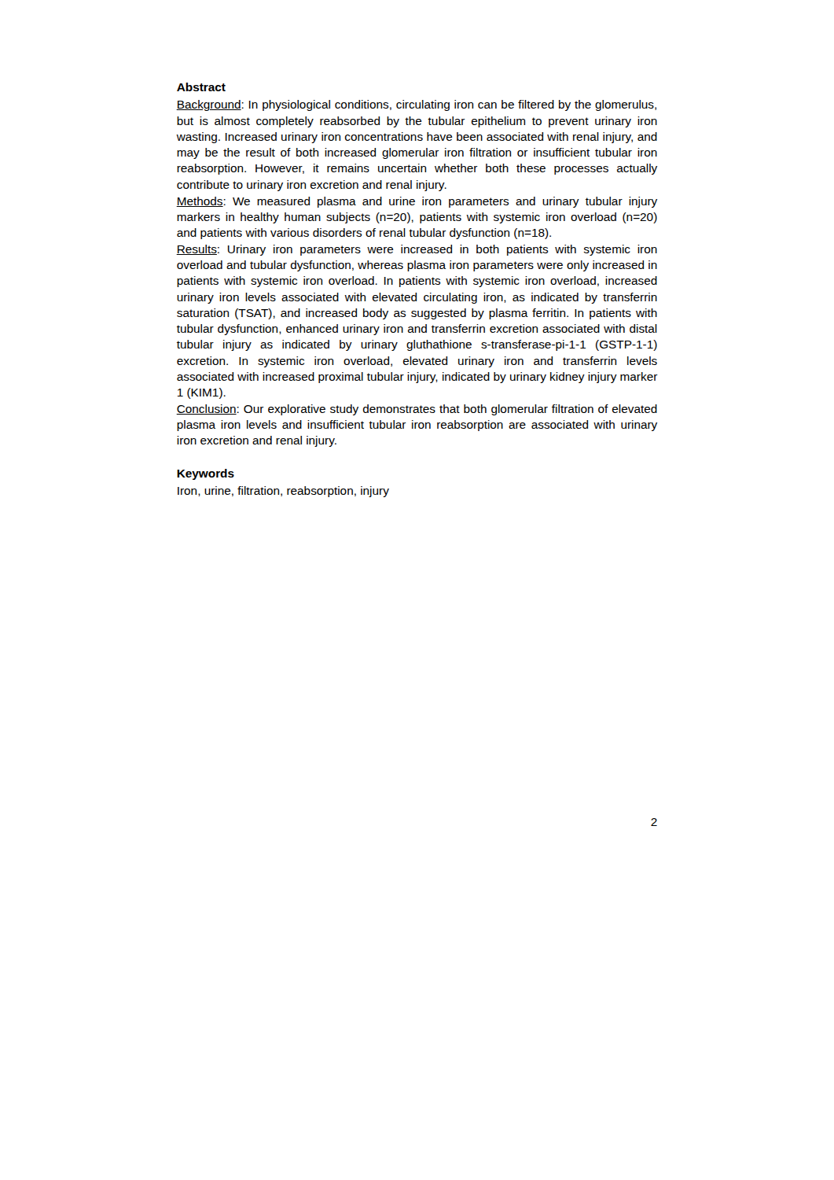Abstract
Background: In physiological conditions, circulating iron can be filtered by the glomerulus, but is almost completely reabsorbed by the tubular epithelium to prevent urinary iron wasting. Increased urinary iron concentrations have been associated with renal injury, and may be the result of both increased glomerular iron filtration or insufficient tubular iron reabsorption. However, it remains uncertain whether both these processes actually contribute to urinary iron excretion and renal injury.
Methods: We measured plasma and urine iron parameters and urinary tubular injury markers in healthy human subjects (n=20), patients with systemic iron overload (n=20) and patients with various disorders of renal tubular dysfunction (n=18).
Results: Urinary iron parameters were increased in both patients with systemic iron overload and tubular dysfunction, whereas plasma iron parameters were only increased in patients with systemic iron overload. In patients with systemic iron overload, increased urinary iron levels associated with elevated circulating iron, as indicated by transferrin saturation (TSAT), and increased body as suggested by plasma ferritin. In patients with tubular dysfunction, enhanced urinary iron and transferrin excretion associated with distal tubular injury as indicated by urinary gluthathione s-transferase-pi-1-1 (GSTP-1-1) excretion. In systemic iron overload, elevated urinary iron and transferrin levels associated with increased proximal tubular injury, indicated by urinary kidney injury marker 1 (KIM1).
Conclusion: Our explorative study demonstrates that both glomerular filtration of elevated plasma iron levels and insufficient tubular iron reabsorption are associated with urinary iron excretion and renal injury.
Keywords
Iron, urine, filtration, reabsorption, injury
2